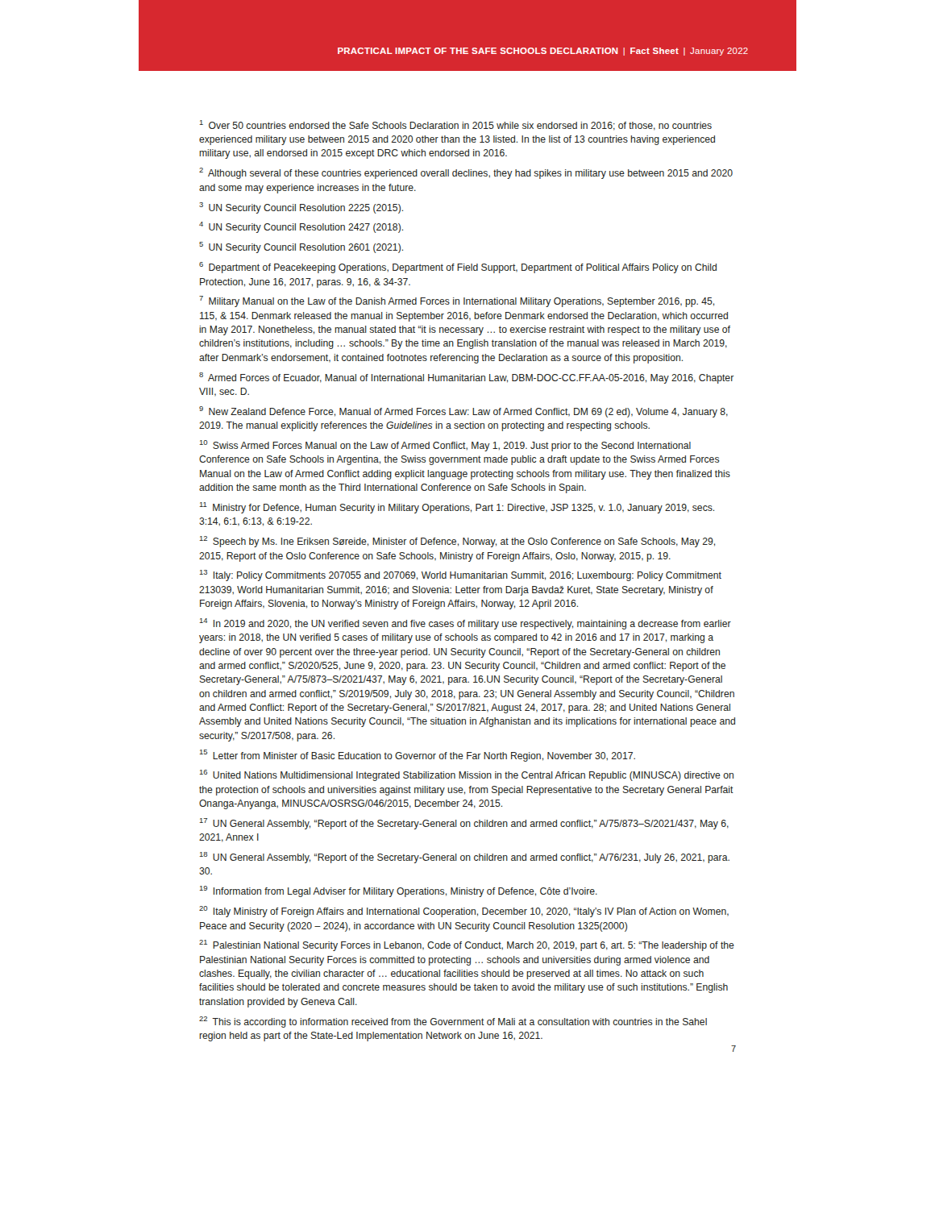Practical Impact of the Safe Schools Declaration | Fact Sheet | January 2022
1 Over 50 countries endorsed the Safe Schools Declaration in 2015 while six endorsed in 2016; of those, no countries experienced military use between 2015 and 2020 other than the 13 listed. In the list of 13 countries having experienced military use, all endorsed in 2015 except DRC which endorsed in 2016.
2 Although several of these countries experienced overall declines, they had spikes in military use between 2015 and 2020 and some may experience increases in the future.
3 UN Security Council Resolution 2225 (2015).
4 UN Security Council Resolution 2427 (2018).
5 UN Security Council Resolution 2601 (2021).
6 Department of Peacekeeping Operations, Department of Field Support, Department of Political Affairs Policy on Child Protection, June 16, 2017, paras. 9, 16, & 34-37.
7 Military Manual on the Law of the Danish Armed Forces in International Military Operations, September 2016, pp. 45, 115, & 154. Denmark released the manual in September 2016, before Denmark endorsed the Declaration, which occurred in May 2017. Nonetheless, the manual stated that “it is necessary … to exercise restraint with respect to the military use of children’s institutions, including … schools.” By the time an English translation of the manual was released in March 2019, after Denmark’s endorsement, it contained footnotes referencing the Declaration as a source of this proposition.
8 Armed Forces of Ecuador, Manual of International Humanitarian Law, DBM-DOC-CC.FF.AA-05-2016, May 2016, Chapter VIII, sec. D.
9 New Zealand Defence Force, Manual of Armed Forces Law: Law of Armed Conflict, DM 69 (2 ed), Volume 4, January 8, 2019. The manual explicitly references the Guidelines in a section on protecting and respecting schools.
10 Swiss Armed Forces Manual on the Law of Armed Conflict, May 1, 2019. Just prior to the Second International Conference on Safe Schools in Argentina, the Swiss government made public a draft update to the Swiss Armed Forces Manual on the Law of Armed Conflict adding explicit language protecting schools from military use. They then finalized this addition the same month as the Third International Conference on Safe Schools in Spain.
11 Ministry for Defence, Human Security in Military Operations, Part 1: Directive, JSP 1325, v. 1.0, January 2019, secs. 3:14, 6:1, 6:13, & 6:19-22.
12 Speech by Ms. Ine Eriksen Søreide, Minister of Defence, Norway, at the Oslo Conference on Safe Schools, May 29, 2015, Report of the Oslo Conference on Safe Schools, Ministry of Foreign Affairs, Oslo, Norway, 2015, p. 19.
13 Italy: Policy Commitments 207055 and 207069, World Humanitarian Summit, 2016; Luxembourg: Policy Commitment 213039, World Humanitarian Summit, 2016; and Slovenia: Letter from Darja Bavdaž Kuret, State Secretary, Ministry of Foreign Affairs, Slovenia, to Norway’s Ministry of Foreign Affairs, Norway, 12 April 2016.
14 In 2019 and 2020, the UN verified seven and five cases of military use respectively, maintaining a decrease from earlier years: in 2018, the UN verified 5 cases of military use of schools as compared to 42 in 2016 and 17 in 2017, marking a decline of over 90 percent over the three-year period. UN Security Council, “Report of the Secretary-General on children and armed conflict,” S/2020/525, June 9, 2020, para. 23. UN Security Council, “Children and armed conflict: Report of the Secretary-General,” A/75/873–S/2021/437, May 6, 2021, para. 16.UN Security Council, “Report of the Secretary-General on children and armed conflict,” S/2019/509, July 30, 2018, para. 23; UN General Assembly and Security Council, “Children and Armed Conflict: Report of the Secretary-General,” S/2017/821, August 24, 2017, para. 28; and United Nations General Assembly and United Nations Security Council, “The situation in Afghanistan and its implications for international peace and security,” S/2017/508, para. 26.
15 Letter from Minister of Basic Education to Governor of the Far North Region, November 30, 2017.
16 United Nations Multidimensional Integrated Stabilization Mission in the Central African Republic (MINUSCA) directive on the protection of schools and universities against military use, from Special Representative to the Secretary General Parfait Onanga-Anyanga, MINUSCA/OSRSG/046/2015, December 24, 2015.
17 UN General Assembly, “Report of the Secretary-General on children and armed conflict,” A/75/873–S/2021/437, May 6, 2021, Annex I
18 UN General Assembly, “Report of the Secretary-General on children and armed conflict,” A/76/231, July 26, 2021, para. 30.
19 Information from Legal Adviser for Military Operations, Ministry of Defence, Côte d’Ivoire.
20 Italy Ministry of Foreign Affairs and International Cooperation, December 10, 2020, “Italy’s IV Plan of Action on Women, Peace and Security (2020 – 2024), in accordance with UN Security Council Resolution 1325(2000)
21 Palestinian National Security Forces in Lebanon, Code of Conduct, March 20, 2019, part 6, art. 5: “The leadership of the Palestinian National Security Forces is committed to protecting … schools and universities during armed violence and clashes. Equally, the civilian character of … educational facilities should be preserved at all times. No attack on such facilities should be tolerated and concrete measures should be taken to avoid the military use of such institutions.” English translation provided by Geneva Call.
22 This is according to information received from the Government of Mali at a consultation with countries in the Sahel region held as part of the State-Led Implementation Network on June 16, 2021.
7